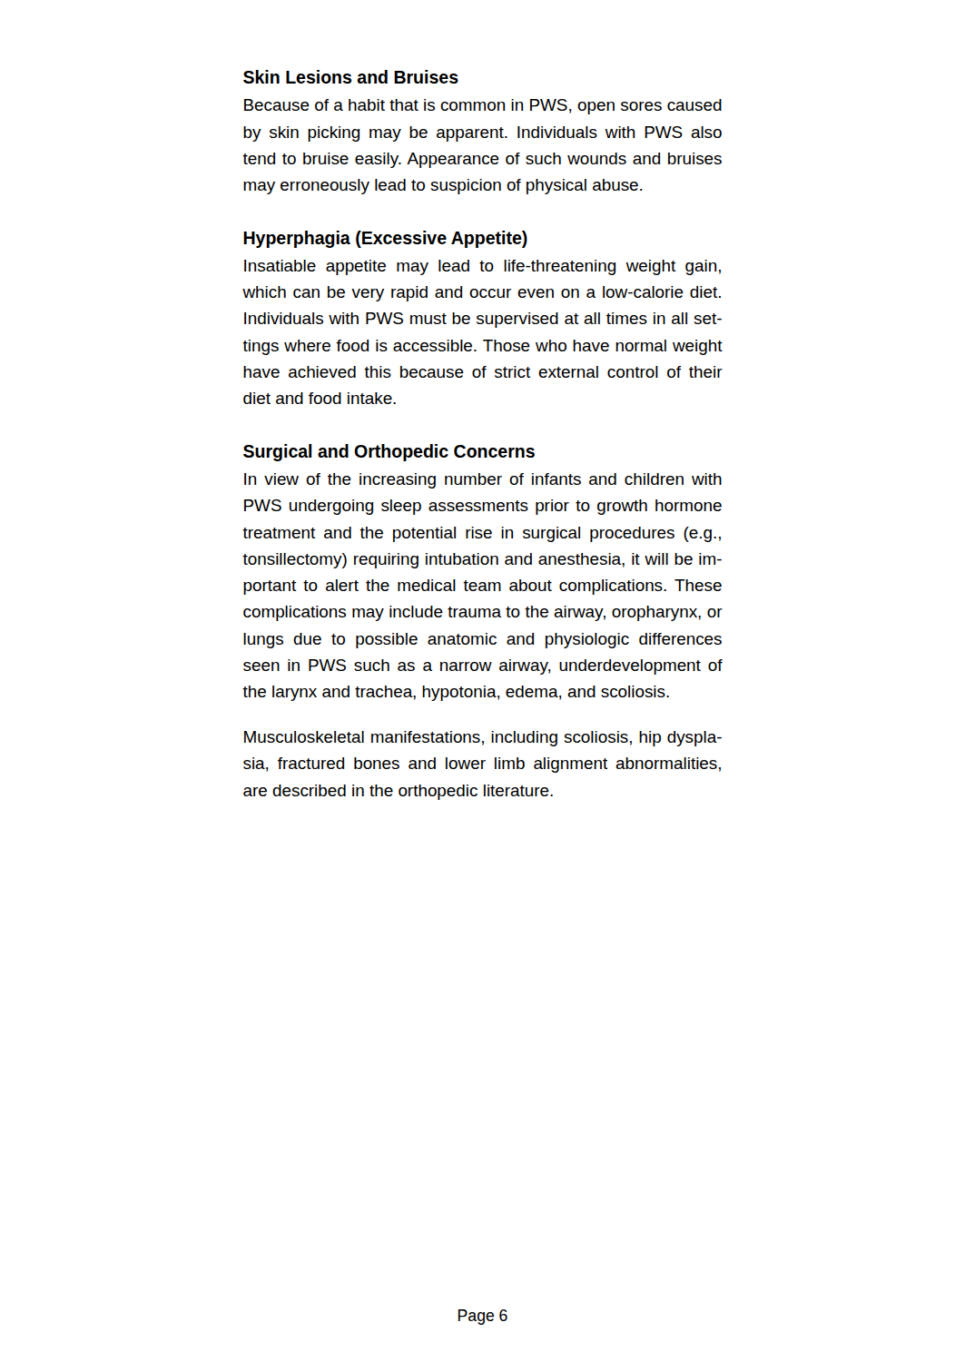Skin Lesions and Bruises
Because of a habit that is common in PWS, open sores caused by skin picking may be apparent. Individuals with PWS also tend to bruise easily. Appearance of such wounds and bruises may erroneously lead to suspicion of physical abuse.
Hyperphagia (Excessive Appetite)
Insatiable appetite may lead to life-threatening weight gain, which can be very rapid and occur even on a low-calorie diet. Individuals with PWS must be supervised at all times in all settings where food is accessible. Those who have normal weight have achieved this because of strict external control of their diet and food intake.
Surgical and Orthopedic Concerns
In view of the increasing number of infants and children with PWS undergoing sleep assessments prior to growth hormone treatment and the potential rise in surgical procedures (e.g., tonsillectomy) requiring intubation and anesthesia, it will be important to alert the medical team about complications. These complications may include trauma to the airway, oropharynx, or lungs due to possible anatomic and physiologic differences seen in PWS such as a narrow airway, underdevelopment of the larynx and trachea, hypotonia, edema, and scoliosis.
Musculoskeletal manifestations, including scoliosis, hip dysplasia, fractured bones and lower limb alignment abnormalities, are described in the orthopedic literature.
Page 6